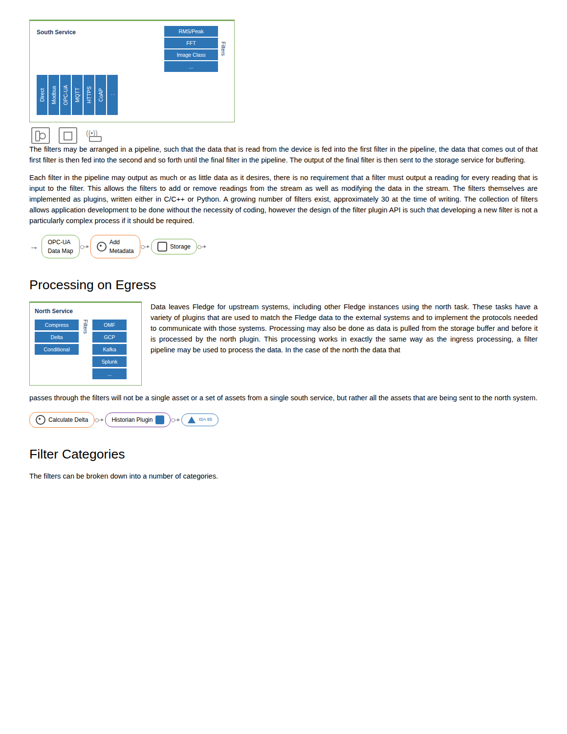South Service
RMS/Peak
FFT
Image Class
...
Filters
Direct
Modbus
OPC-UA
MQTT
HTTPS
CoAP
:
The filters may be arranged in a pipeline, such that the data that is read from the device is fed into the first filter in the pipeline, the data that comes out of that first filter is then fed into the second and so forth until the final filter in the pipeline. The output of the final filter is then sent to the storage service for buffering.
Each filter in the pipeline may output as much or as little data as it desires, there is no requirement that a filter must output a reading for every reading that is input to the filter. This allows the filters to add or remove readings from the stream as well as modifying the data in the stream. The filters themselves are implemented as plugins, written either in C/C++ or Python. A growing number of filters exist, approximately 30 at the time of writing. The collection of filters allows application development to be done without the necessity of coding, however the design of the filter plugin API is such that developing a new filter is not a particularly complex process if it should be required.
→
OPC-UA
Data Map
Add
Metadata
Storage
Processing on Egress
North Service
Compress
Delta
Conditional
Filters
OMF
GCP
Kafka
Splunk
...
Data leaves Fledge for upstream systems, including other Fledge instances using the north task. These tasks have a variety of plugins that are used to match the Fledge data to the external systems and to implement the protocols needed to communicate with those systems. Processing may also be done as data is pulled from the storage buffer and before it is processed by the north plugin. This processing works in exactly the same way as the ingress processing, a filter pipeline may be used to process the data. In the case of the north the data that
passes through the filters will not be a single asset or a set of assets from a single south service, but rather all the assets that are being sent to the north system.
Calculate Delta
Historian Plugin
ISA 95
Filter Categories
The filters can be broken down into a number of categories.